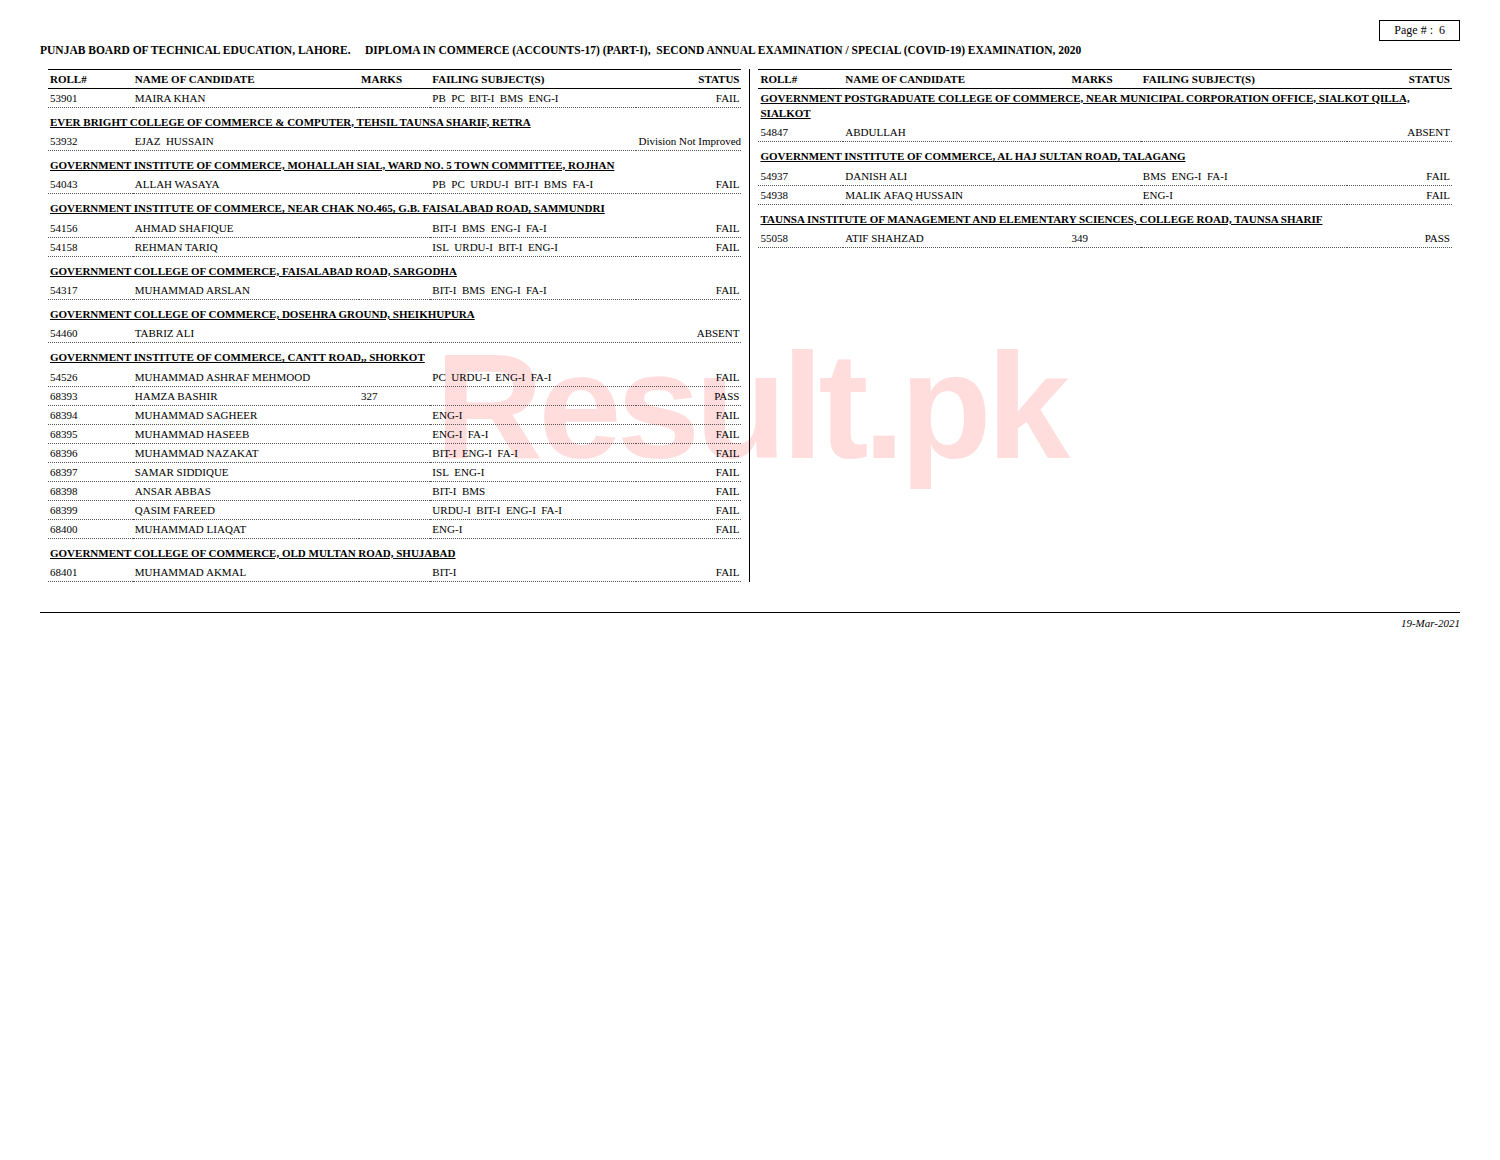Page # : 6
PUNJAB BOARD OF TECHNICAL EDUCATION, LAHORE. DIPLOMA IN COMMERCE (ACCOUNTS-17) (PART-I), SECOND ANNUAL EXAMINATION / SPECIAL (COVID-19) EXAMINATION, 2020
Result.pk
| / ROLL# / NAME OF CANDIDATE / MARKS / FAILING SUBJECT(S) / STATUS / / 53901 / MAIRA KHAN / / PB PC BIT-I BMS ENG-I / FAIL / / EVER BRIGHT COLLEGE OF COMMERCE & COMPUTER, TEHSIL TAUNSA SHARIF, RETRA / / 53932 / EJAZ HUSSAIN / / / Division Not Improved / / GOVERNMENT INSTITUTE OF COMMERCE, MOHALLAH SIAL, WARD NO. 5 TOWN COMMITTEE, ROJHAN / / 54043 / ALLAH WASAYA / / PB PC URDU-I BIT-I BMS FA-I / FAIL / / GOVERNMENT INSTITUTE OF COMMERCE, NEAR CHAK NO.465, G.B. FAISALABAD ROAD, SAMMUNDRI / / 54156 / AHMAD SHAFIQUE / / BIT-I BMS ENG-I FA-I / FAIL / / 54158 / REHMAN TARIQ / / ISL URDU-I BIT-I ENG-I / FAIL / / GOVERNMENT COLLEGE OF COMMERCE, FAISALABAD ROAD, SARGODHA / / 54317 / MUHAMMAD ARSLAN / / BIT-I BMS ENG-I FA-I / FAIL / / GOVERNMENT COLLEGE OF COMMERCE, DOSEHRA GROUND, SHEIKHUPURA / / 54460 / TABRIZ ALI / / / ABSENT / / GOVERNMENT INSTITUTE OF COMMERCE, CANTT ROAD,, SHORKOT / / 54526 / MUHAMMAD ASHRAF MEHMOOD / / PC URDU-I ENG-I FA-I / FAIL / / 68393 / HAMZA BASHIR / 327 / / PASS / / 68394 / MUHAMMAD SAGHEER / / ENG-I / FAIL / / 68395 / MUHAMMAD HASEEB / / ENG-I FA-I / FAIL / / 68396 / MUHAMMAD NAZAKAT / / BIT-I ENG-I FA-I / FAIL / / 68397 / SAMAR SIDDIQUE / / ISL ENG-I / FAIL / / 68398 / ANSAR ABBAS / / BIT-I BMS / FAIL / / 68399 / QASIM FAREED / / URDU-I BIT-I ENG-I FA-I / FAIL / / 68400 / MUHAMMAD LIAQAT / / ENG-I / FAIL / / GOVERNMENT COLLEGE OF COMMERCE, OLD MULTAN ROAD, SHUJABAD / / 68401 / MUHAMMAD AKMAL / / BIT-I / FAIL / | | / ROLL# / NAME OF CANDIDATE / MARKS / FAILING SUBJECT(S) / STATUS / / GOVERNMENT POSTGRADUATE COLLEGE OF COMMERCE, NEAR MUNICIPAL CORPORATION OFFICE, SIALKOT QILLA, SIALKOT / / 54847 / ABDULLAH / / / ABSENT / / GOVERNMENT INSTITUTE OF COMMERCE, AL HAJ SULTAN ROAD, TALAGANG / / 54937 / DANISH ALI / / BMS ENG-I FA-I / FAIL / / 54938 / MALIK AFAQ HUSSAIN / / ENG-I / FAIL / / TAUNSA INSTITUTE OF MANAGEMENT AND ELEMENTARY SCIENCES, COLLEGE ROAD, TAUNSA SHARIF / / 55058 / ATIF SHAHZAD / 349 / / PASS / |
19-Mar-2021